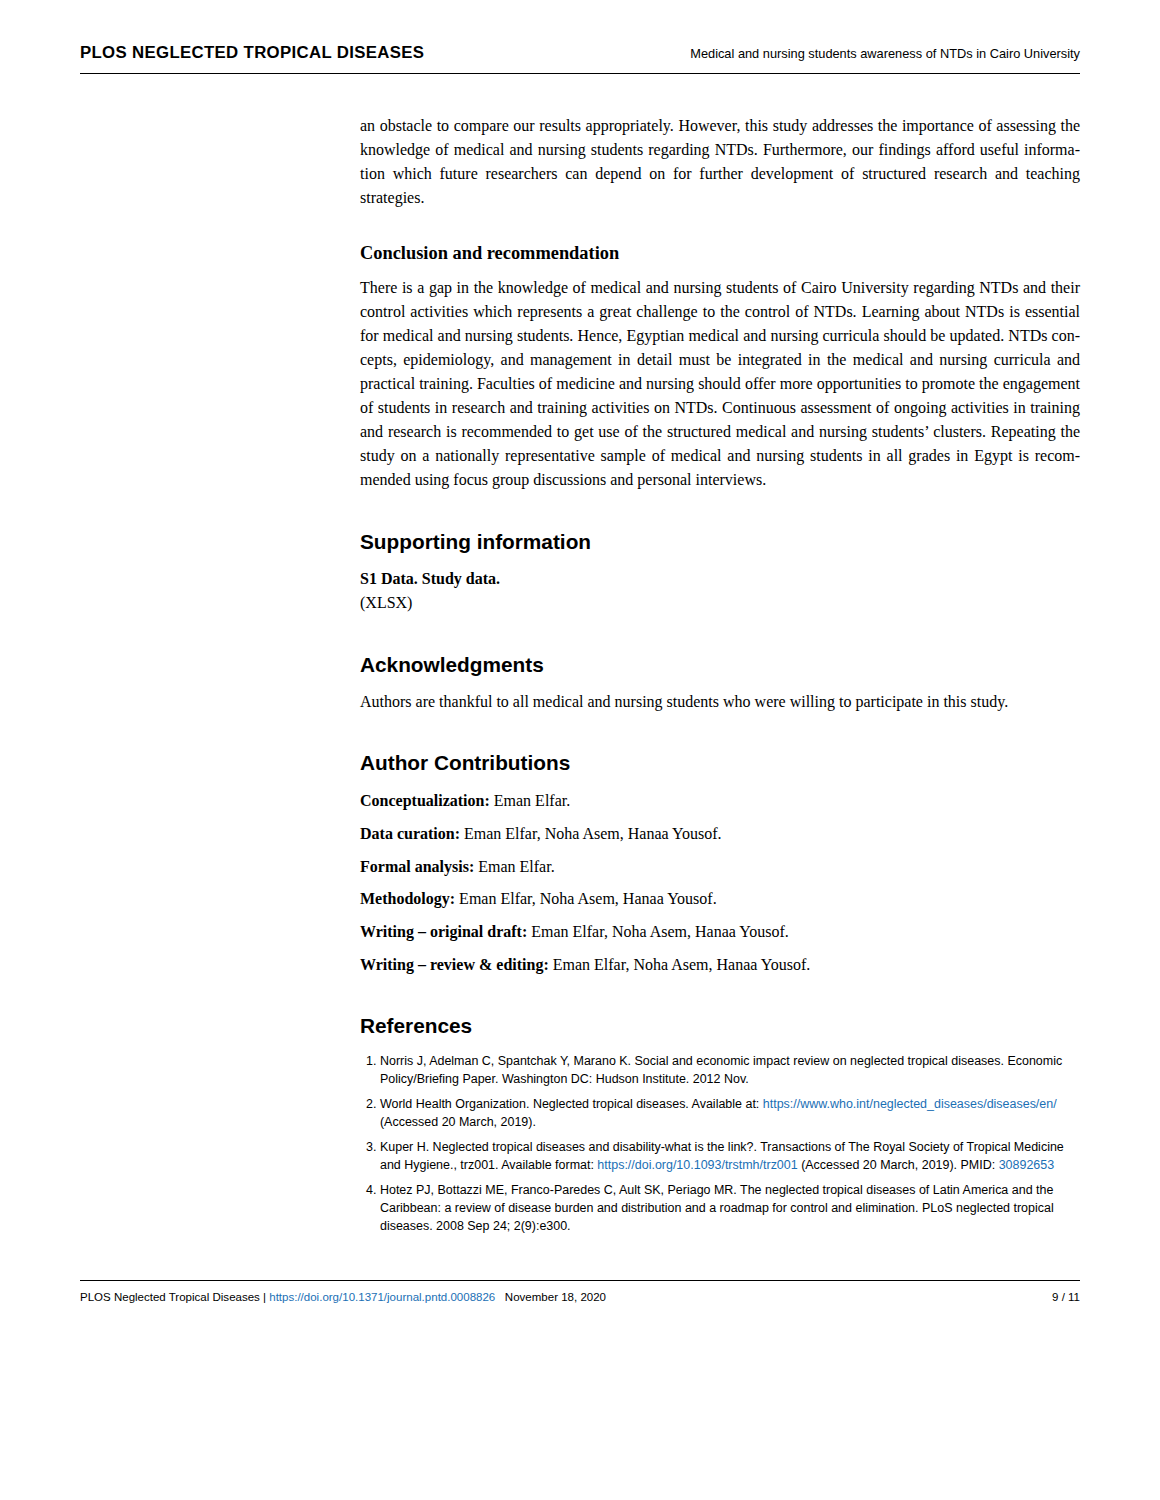PLOS NEGLECTED TROPICAL DISEASES
Medical and nursing students awareness of NTDs in Cairo University
an obstacle to compare our results appropriately. However, this study addresses the importance of assessing the knowledge of medical and nursing students regarding NTDs. Furthermore, our findings afford useful information which future researchers can depend on for further development of structured research and teaching strategies.
Conclusion and recommendation
There is a gap in the knowledge of medical and nursing students of Cairo University regarding NTDs and their control activities which represents a great challenge to the control of NTDs. Learning about NTDs is essential for medical and nursing students. Hence, Egyptian medical and nursing curricula should be updated. NTDs concepts, epidemiology, and management in detail must be integrated in the medical and nursing curricula and practical training. Faculties of medicine and nursing should offer more opportunities to promote the engagement of students in research and training activities on NTDs. Continuous assessment of ongoing activities in training and research is recommended to get use of the structured medical and nursing students’ clusters. Repeating the study on a nationally representative sample of medical and nursing students in all grades in Egypt is recommended using focus group discussions and personal interviews.
Supporting information
S1 Data. Study data.
(XLSX)
Acknowledgments
Authors are thankful to all medical and nursing students who were willing to participate in this study.
Author Contributions
Conceptualization: Eman Elfar.
Data curation: Eman Elfar, Noha Asem, Hanaa Yousof.
Formal analysis: Eman Elfar.
Methodology: Eman Elfar, Noha Asem, Hanaa Yousof.
Writing – original draft: Eman Elfar, Noha Asem, Hanaa Yousof.
Writing – review & editing: Eman Elfar, Noha Asem, Hanaa Yousof.
References
Norris J, Adelman C, Spantchak Y, Marano K. Social and economic impact review on neglected tropical diseases. Economic Policy/Briefing Paper. Washington DC: Hudson Institute. 2012 Nov.
World Health Organization. Neglected tropical diseases. Available at: https://www.who.int/neglected_diseases/diseases/en/ (Accessed 20 March, 2019).
Kuper H. Neglected tropical diseases and disability-what is the link?. Transactions of The Royal Society of Tropical Medicine and Hygiene., trz001. Available format: https://doi.org/10.1093/trstmh/trz001 (Accessed 20 March, 2019). PMID: 30892653
Hotez PJ, Bottazzi ME, Franco-Paredes C, Ault SK, Periago MR. The neglected tropical diseases of Latin America and the Caribbean: a review of disease burden and distribution and a roadmap for control and elimination. PLoS neglected tropical diseases. 2008 Sep 24; 2(9):e300.
PLOS Neglected Tropical Diseases | https://doi.org/10.1371/journal.pntd.0008826 November 18, 2020
9 / 11